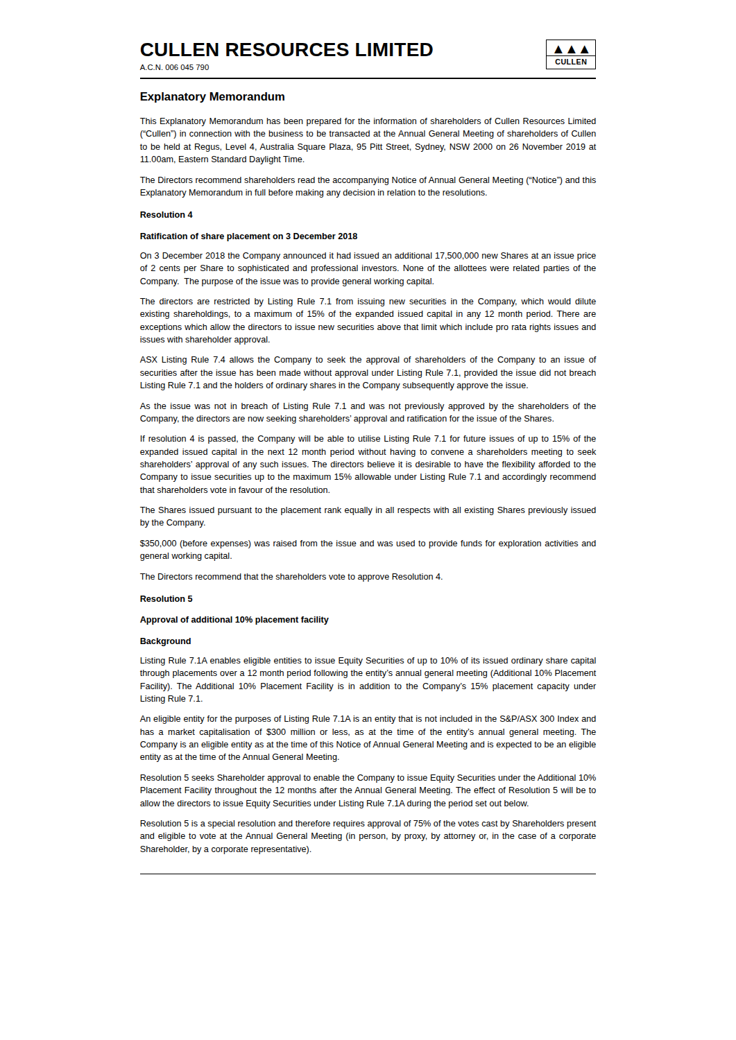CULLEN RESOURCES LIMITED
A.C.N. 006 045 790
▲▲▲
CULLEN
Explanatory Memorandum
This Explanatory Memorandum has been prepared for the information of shareholders of Cullen Resources Limited (“Cullen”) in connection with the business to be transacted at the Annual General Meeting of shareholders of Cullen to be held at Regus, Level 4, Australia Square Plaza, 95 Pitt Street, Sydney, NSW 2000 on 26 November 2019 at 11.00am, Eastern Standard Daylight Time.
The Directors recommend shareholders read the accompanying Notice of Annual General Meeting (“Notice”) and this Explanatory Memorandum in full before making any decision in relation to the resolutions.
Resolution 4
Ratification of share placement on 3 December 2018
On 3 December 2018 the Company announced it had issued an additional 17,500,000 new Shares at an issue price of 2 cents per Share to sophisticated and professional investors. None of the allottees were related parties of the Company. The purpose of the issue was to provide general working capital.
The directors are restricted by Listing Rule 7.1 from issuing new securities in the Company, which would dilute existing shareholdings, to a maximum of 15% of the expanded issued capital in any 12 month period. There are exceptions which allow the directors to issue new securities above that limit which include pro rata rights issues and issues with shareholder approval.
ASX Listing Rule 7.4 allows the Company to seek the approval of shareholders of the Company to an issue of securities after the issue has been made without approval under Listing Rule 7.1, provided the issue did not breach Listing Rule 7.1 and the holders of ordinary shares in the Company subsequently approve the issue.
As the issue was not in breach of Listing Rule 7.1 and was not previously approved by the shareholders of the Company, the directors are now seeking shareholders’ approval and ratification for the issue of the Shares.
If resolution 4 is passed, the Company will be able to utilise Listing Rule 7.1 for future issues of up to 15% of the expanded issued capital in the next 12 month period without having to convene a shareholders meeting to seek shareholders’ approval of any such issues. The directors believe it is desirable to have the flexibility afforded to the Company to issue securities up to the maximum 15% allowable under Listing Rule 7.1 and accordingly recommend that shareholders vote in favour of the resolution.
The Shares issued pursuant to the placement rank equally in all respects with all existing Shares previously issued by the Company.
$350,000 (before expenses) was raised from the issue and was used to provide funds for exploration activities and general working capital.
The Directors recommend that the shareholders vote to approve Resolution 4.
Resolution 5
Approval of additional 10% placement facility
Background
Listing Rule 7.1A enables eligible entities to issue Equity Securities of up to 10% of its issued ordinary share capital through placements over a 12 month period following the entity’s annual general meeting (Additional 10% Placement Facility). The Additional 10% Placement Facility is in addition to the Company’s 15% placement capacity under Listing Rule 7.1.
An eligible entity for the purposes of Listing Rule 7.1A is an entity that is not included in the S&P/ASX 300 Index and has a market capitalisation of $300 million or less, as at the time of the entity’s annual general meeting. The Company is an eligible entity as at the time of this Notice of Annual General Meeting and is expected to be an eligible entity as at the time of the Annual General Meeting.
Resolution 5 seeks Shareholder approval to enable the Company to issue Equity Securities under the Additional 10% Placement Facility throughout the 12 months after the Annual General Meeting. The effect of Resolution 5 will be to allow the directors to issue Equity Securities under Listing Rule 7.1A during the period set out below.
Resolution 5 is a special resolution and therefore requires approval of 75% of the votes cast by Shareholders present and eligible to vote at the Annual General Meeting (in person, by proxy, by attorney or, in the case of a corporate Shareholder, by a corporate representative).